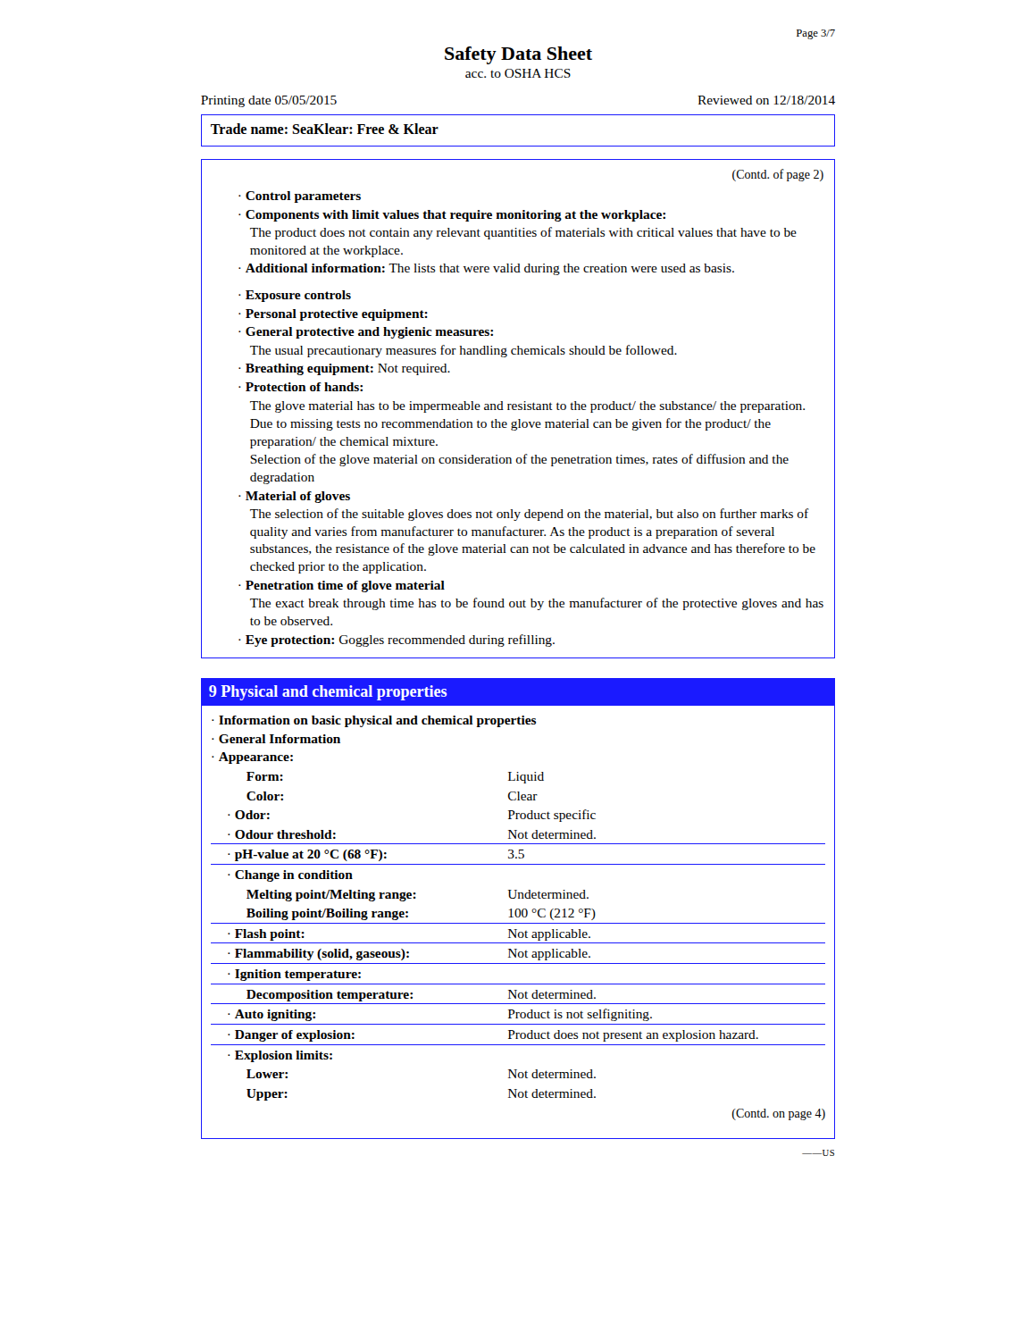Page 3/7
Safety Data Sheet
acc. to OSHA HCS
Printing date 05/05/2015 Reviewed on 12/18/2014
Trade name: SeaKlear: Free & Klear
(Contd. of page 2)
· Control parameters
· Components with limit values that require monitoring at the workplace:
The product does not contain any relevant quantities of materials with critical values that have to be monitored at the workplace.
· Additional information: The lists that were valid during the creation were used as basis.
· Exposure controls
· Personal protective equipment:
· General protective and hygienic measures:
The usual precautionary measures for handling chemicals should be followed.
· Breathing equipment: Not required.
· Protection of hands:
The glove material has to be impermeable and resistant to the product/ the substance/ the preparation.
Due to missing tests no recommendation to the glove material can be given for the product/ the preparation/ the chemical mixture.
Selection of the glove material on consideration of the penetration times, rates of diffusion and the degradation
· Material of gloves
The selection of the suitable gloves does not only depend on the material, but also on further marks of quality and varies from manufacturer to manufacturer. As the product is a preparation of several substances, the resistance of the glove material can not be calculated in advance and has therefore to be checked prior to the application.
· Penetration time of glove material
The exact break through time has to be found out by the manufacturer of the protective gloves and has to be observed.
· Eye protection: Goggles recommended during refilling.
9 Physical and chemical properties
· Information on basic physical and chemical properties
· General Information
· Appearance:
| Form: | Liquid |
| Color: | Clear |
| · Odor: | Product specific |
| · Odour threshold: | Not determined. |
| · pH-value at 20 °C (68 °F): | 3.5 |
| · Change in condition | |
| Melting point/Melting range: | Undetermined. |
| Boiling point/Boiling range: | 100 °C (212 °F) |
| · Flash point: | Not applicable. |
| · Flammability (solid, gaseous): | Not applicable. |
| · Ignition temperature: | |
| Decomposition temperature: | Not determined. |
| · Auto igniting: | Product is not selfigniting. |
| · Danger of explosion: | Product does not present an explosion hazard. |
| · Explosion limits: | |
| Lower: | Not determined. |
| Upper: | Not determined. |
(Contd. on page 4)
US